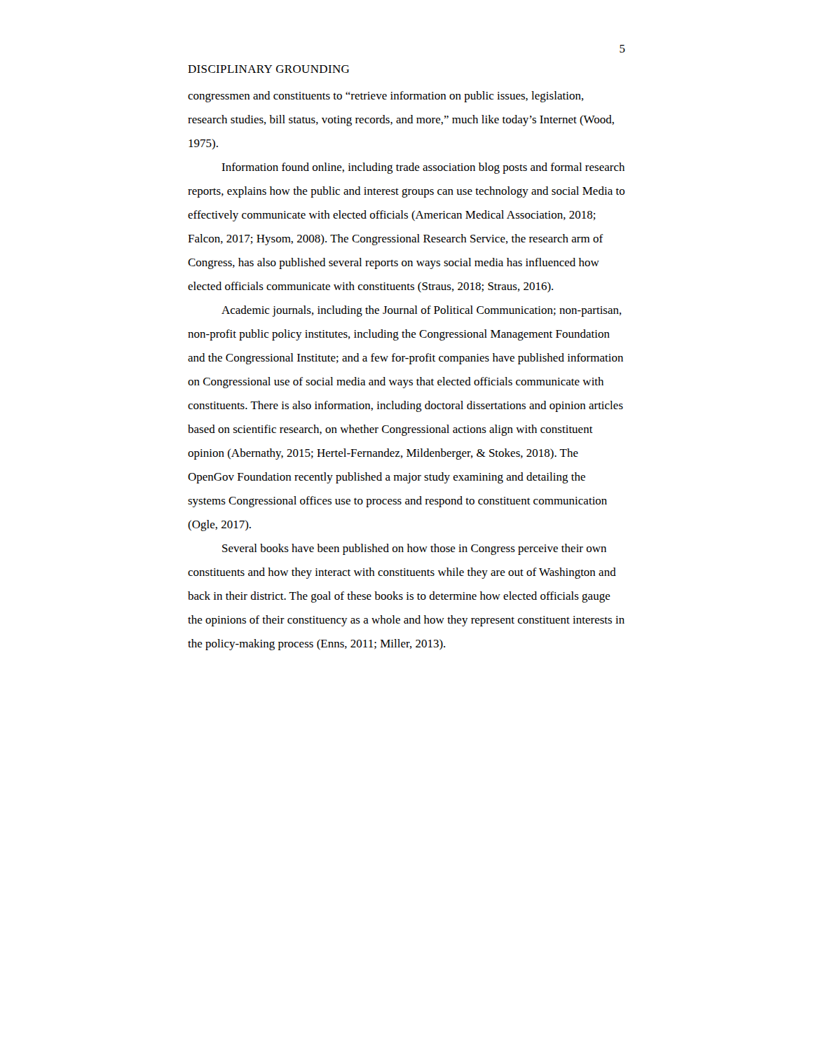5
Disciplinary Grounding
congressmen and constituents to “retrieve information on public issues, legislation, research studies, bill status, voting records, and more,” much like today’s Internet (Wood, 1975).
Information found online, including trade association blog posts and formal research reports, explains how the public and interest groups can use technology and social Media to effectively communicate with elected officials (American Medical Association, 2018; Falcon, 2017; Hysom, 2008). The Congressional Research Service, the research arm of Congress, has also published several reports on ways social media has influenced how elected officials communicate with constituents (Straus, 2018; Straus, 2016).
Academic journals, including the Journal of Political Communication; non-partisan, non-profit public policy institutes, including the Congressional Management Foundation and the Congressional Institute; and a few for-profit companies have published information on Congressional use of social media and ways that elected officials communicate with constituents. There is also information, including doctoral dissertations and opinion articles based on scientific research, on whether Congressional actions align with constituent opinion (Abernathy, 2015; Hertel-Fernandez, Mildenberger, & Stokes, 2018). The OpenGov Foundation recently published a major study examining and detailing the systems Congressional offices use to process and respond to constituent communication (Ogle, 2017).
Several books have been published on how those in Congress perceive their own constituents and how they interact with constituents while they are out of Washington and back in their district. The goal of these books is to determine how elected officials gauge the opinions of their constituency as a whole and how they represent constituent interests in the policy-making process (Enns, 2011; Miller, 2013).